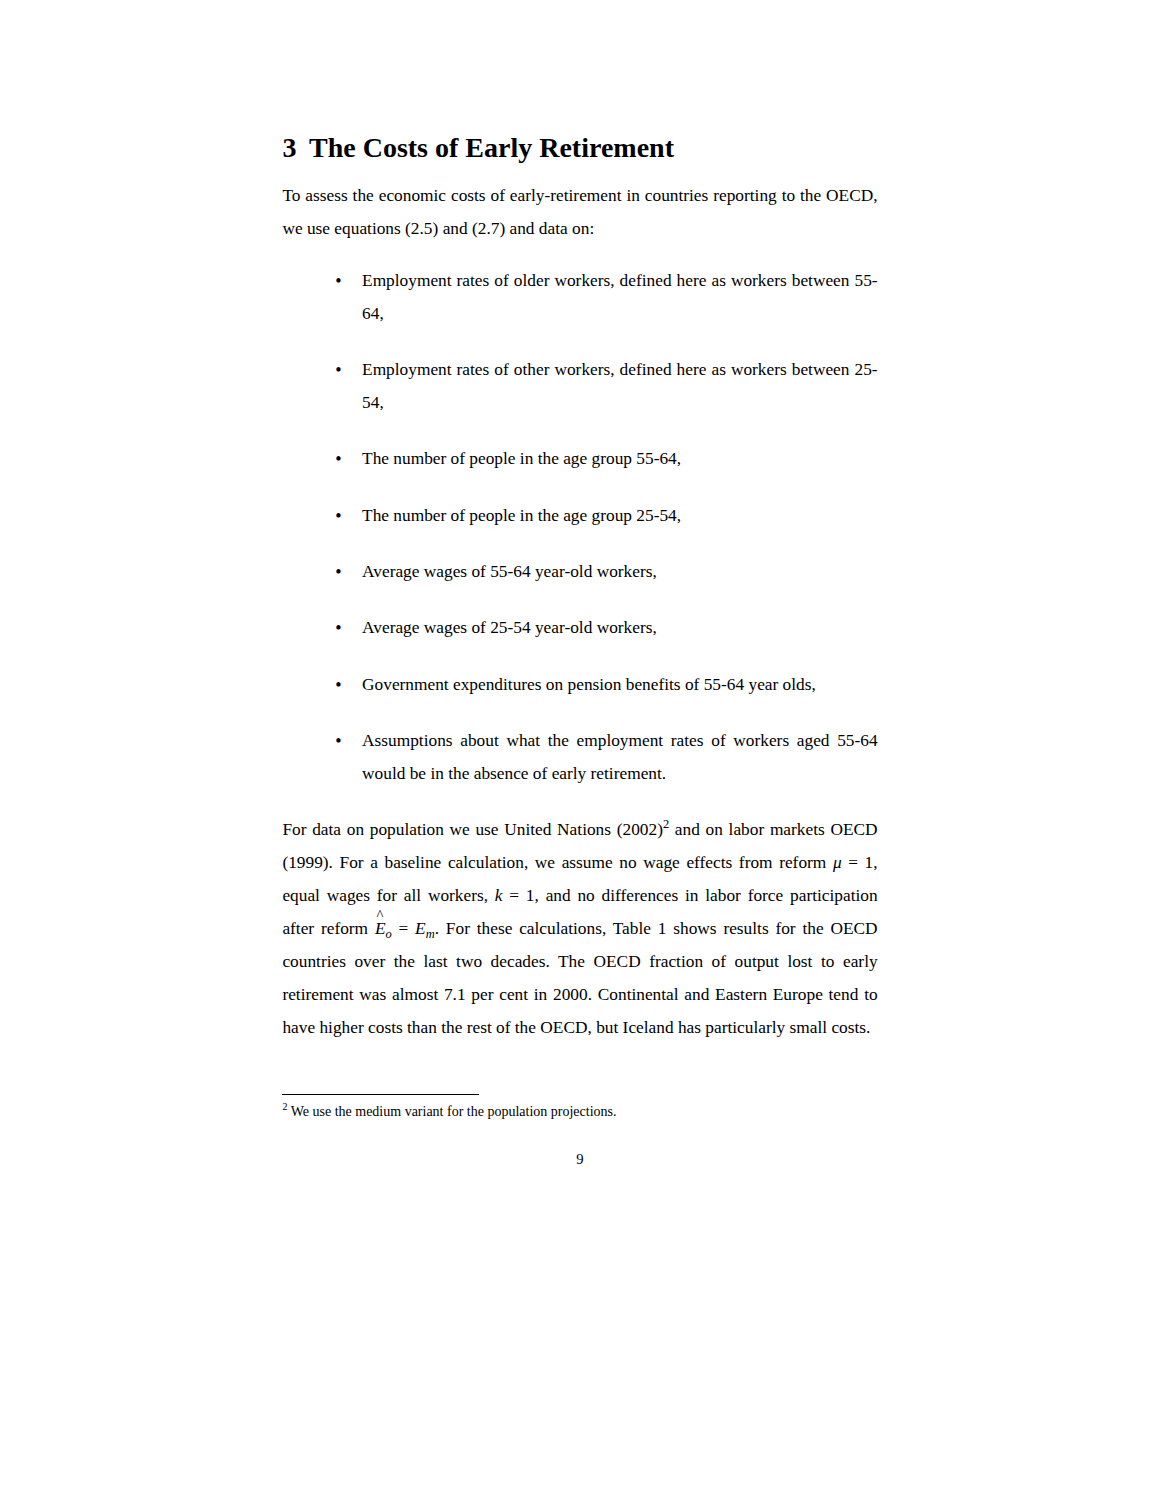3 The Costs of Early Retirement
To assess the economic costs of early-retirement in countries reporting to the OECD, we use equations (2.5) and (2.7) and data on:
Employment rates of older workers, defined here as workers between 55-64,
Employment rates of other workers, defined here as workers between 25-54,
The number of people in the age group 55-64,
The number of people in the age group 25-54,
Average wages of 55-64 year-old workers,
Average wages of 25-54 year-old workers,
Government expenditures on pension benefits of 55-64 year olds,
Assumptions about what the employment rates of workers aged 55-64 would be in the absence of early retirement.
For data on population we use United Nations (2002)2 and on labor markets OECD (1999). For a baseline calculation, we assume no wage effects from reform μ = 1, equal wages for all workers, k = 1, and no differences in labor force participation after reform Eo = Em. For these calculations, Table 1 shows results for the OECD countries over the last two decades. The OECD fraction of output lost to early retirement was almost 7.1 per cent in 2000. Continental and Eastern Europe tend to have higher costs than the rest of the OECD, but Iceland has particularly small costs.
2 We use the medium variant for the population projections.
9